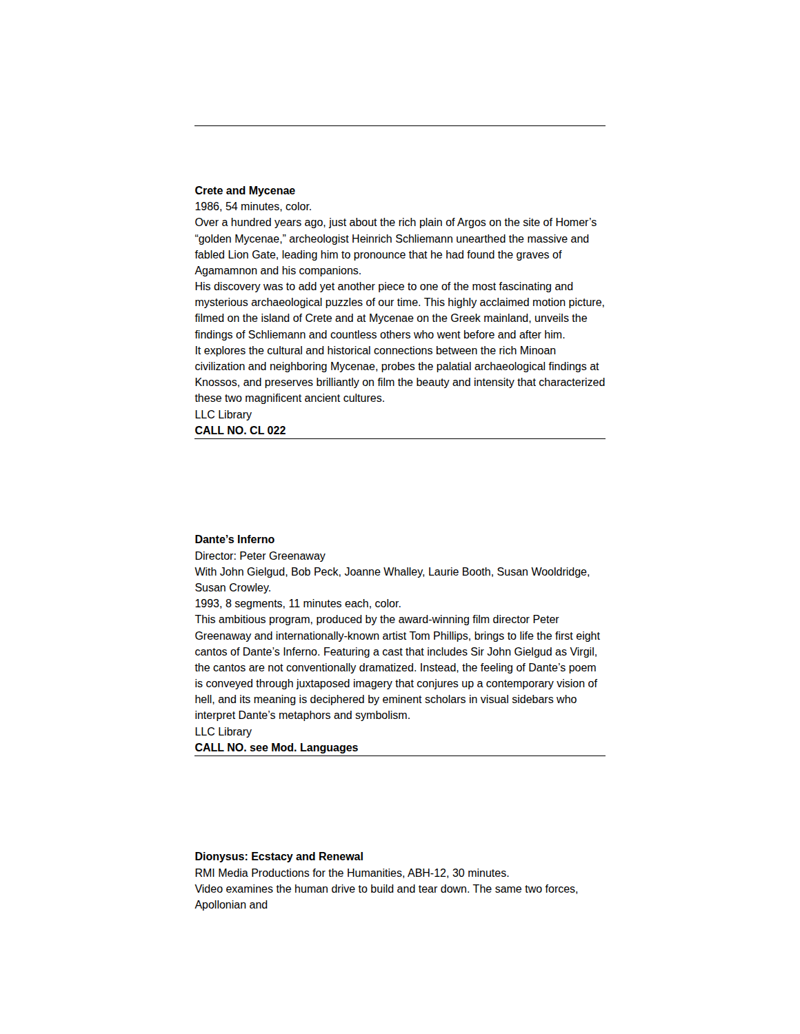Crete and Mycenae
1986, 54 minutes, color.
Over a hundred years ago, just about the rich plain of Argos on the site of Homer’s “golden Mycenae,” archeologist Heinrich Schliemann unearthed the massive and fabled Lion Gate, leading him to pronounce that he had found the graves of Agamamnon and his companions.
His discovery was to add yet another piece to one of the most fascinating and mysterious archaeological puzzles of our time. This highly acclaimed motion picture, filmed on the island of Crete and at Mycenae on the Greek mainland, unveils the findings of Schliemann and countless others who went before and after him.
It explores the cultural and historical connections between the rich Minoan civilization and neighboring Mycenae, probes the palatial archaeological findings at Knossos, and preserves brilliantly on film the beauty and intensity that characterized these two magnificent ancient cultures.
LLC Library
CALL NO. CL 022
Dante’s Inferno
Director: Peter Greenaway
With John Gielgud, Bob Peck, Joanne Whalley, Laurie Booth, Susan Wooldridge, Susan Crowley.
1993, 8 segments, 11 minutes each, color.
This ambitious program, produced by the award-winning film director Peter Greenaway and internationally-known artist Tom Phillips, brings to life the first eight cantos of Dante’s Inferno. Featuring a cast that includes Sir John Gielgud as Virgil, the cantos are not conventionally dramatized. Instead, the feeling of Dante’s poem is conveyed through juxtaposed imagery that conjures up a contemporary vision of hell, and its meaning is deciphered by eminent scholars in visual sidebars who interpret Dante’s metaphors and symbolism.
LLC Library
CALL NO. see Mod. Languages
Dionysus: Ecstacy and Renewal
RMI Media Productions for the Humanities, ABH-12, 30 minutes.
Video examines the human drive to build and tear down. The same two forces, Apollonian and